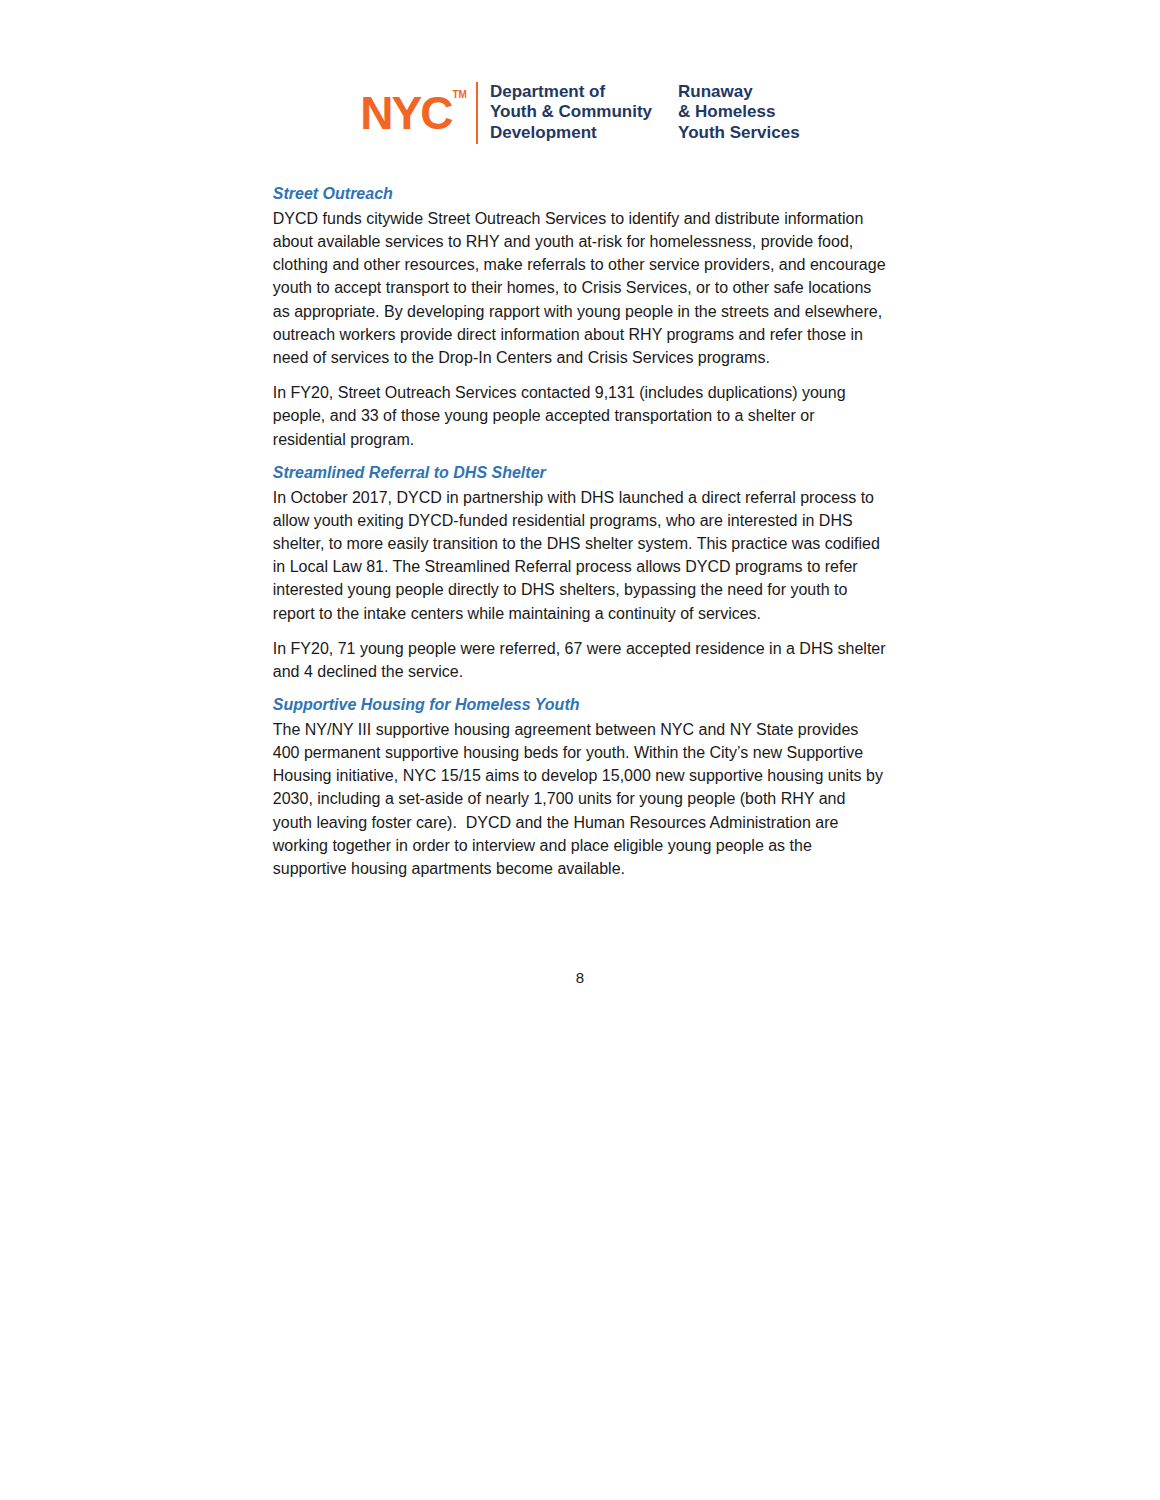NYCTM
Department of
Youth & Community
Development
Runaway
& Homeless
Youth Services
Street Outreach
DYCD funds citywide Street Outreach Services to identify and distribute information about available services to RHY and youth at-risk for homelessness, provide food, clothing and other resources, make referrals to other service providers, and encourage youth to accept transport to their homes, to Crisis Services, or to other safe locations as appropriate. By developing rapport with young people in the streets and elsewhere, outreach workers provide direct information about RHY programs and refer those in need of services to the Drop-In Centers and Crisis Services programs.
In FY20, Street Outreach Services contacted 9,131 (includes duplications) young people, and 33 of those young people accepted transportation to a shelter or residential program.
Streamlined Referral to DHS Shelter
In October 2017, DYCD in partnership with DHS launched a direct referral process to allow youth exiting DYCD-funded residential programs, who are interested in DHS shelter, to more easily transition to the DHS shelter system. This practice was codified in Local Law 81. The Streamlined Referral process allows DYCD programs to refer interested young people directly to DHS shelters, bypassing the need for youth to report to the intake centers while maintaining a continuity of services.
In FY20, 71 young people were referred, 67 were accepted residence in a DHS shelter and 4 declined the service.
Supportive Housing for Homeless Youth
The NY/NY III supportive housing agreement between NYC and NY State provides 400 permanent supportive housing beds for youth. Within the City’s new Supportive Housing initiative, NYC 15/15 aims to develop 15,000 new supportive housing units by 2030, including a set-aside of nearly 1,700 units for young people (both RHY and youth leaving foster care). DYCD and the Human Resources Administration are working together in order to interview and place eligible young people as the supportive housing apartments become available.
8